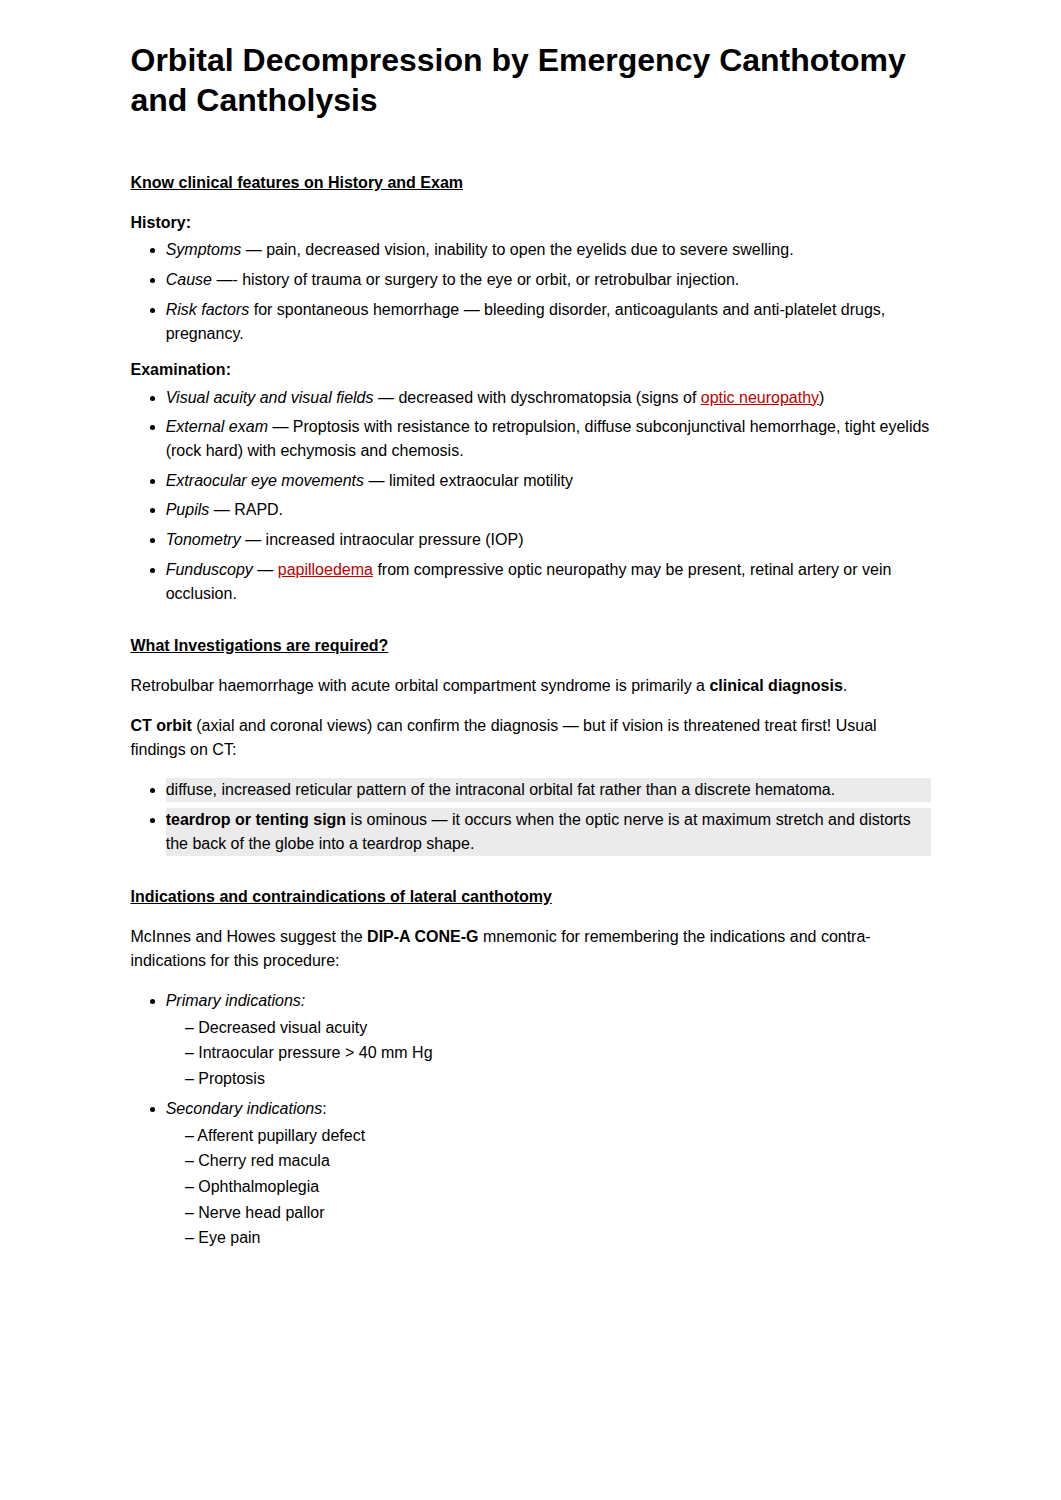Orbital Decompression by Emergency Canthotomy and Cantholysis
Know clinical features on History and Exam
History:
Symptoms — pain, decreased vision, inability to open the eyelids due to severe swelling.
Cause —- history of trauma or surgery to the eye or orbit, or retrobulbar injection.
Risk factors for spontaneous hemorrhage — bleeding disorder, anticoagulants and anti-platelet drugs, pregnancy.
Examination:
Visual acuity and visual fields — decreased with dyschromatopsia (signs of optic neuropathy)
External exam — Proptosis with resistance to retropulsion, diffuse subconjunctival hemorrhage, tight eyelids (rock hard) with echymosis and chemosis.
Extraocular eye movements — limited extraocular motility
Pupils — RAPD.
Tonometry — increased intraocular pressure (IOP)
Funduscopy — papilloedema from compressive optic neuropathy may be present, retinal artery or vein occlusion.
What Investigations are required?
Retrobulbar haemorrhage with acute orbital compartment syndrome is primarily a clinical diagnosis.
CT orbit (axial and coronal views) can confirm the diagnosis — but if vision is threatened treat first! Usual findings on CT:
diffuse, increased reticular pattern of the intraconal orbital fat rather than a discrete hematoma.
teardrop or tenting sign is ominous — it occurs when the optic nerve is at maximum stretch and distorts the back of the globe into a teardrop shape.
Indications and contraindications of lateral canthotomy
McInnes and Howes suggest the DIP-A CONE-G mnemonic for remembering the indications and contra-indications for this procedure:
Primary indications:
– Decreased visual acuity
– Intraocular pressure > 40 mm Hg
– Proptosis
Secondary indications:
– Afferent pupillary defect
– Cherry red macula
– Ophthalmoplegia
– Nerve head pallor
– Eye pain